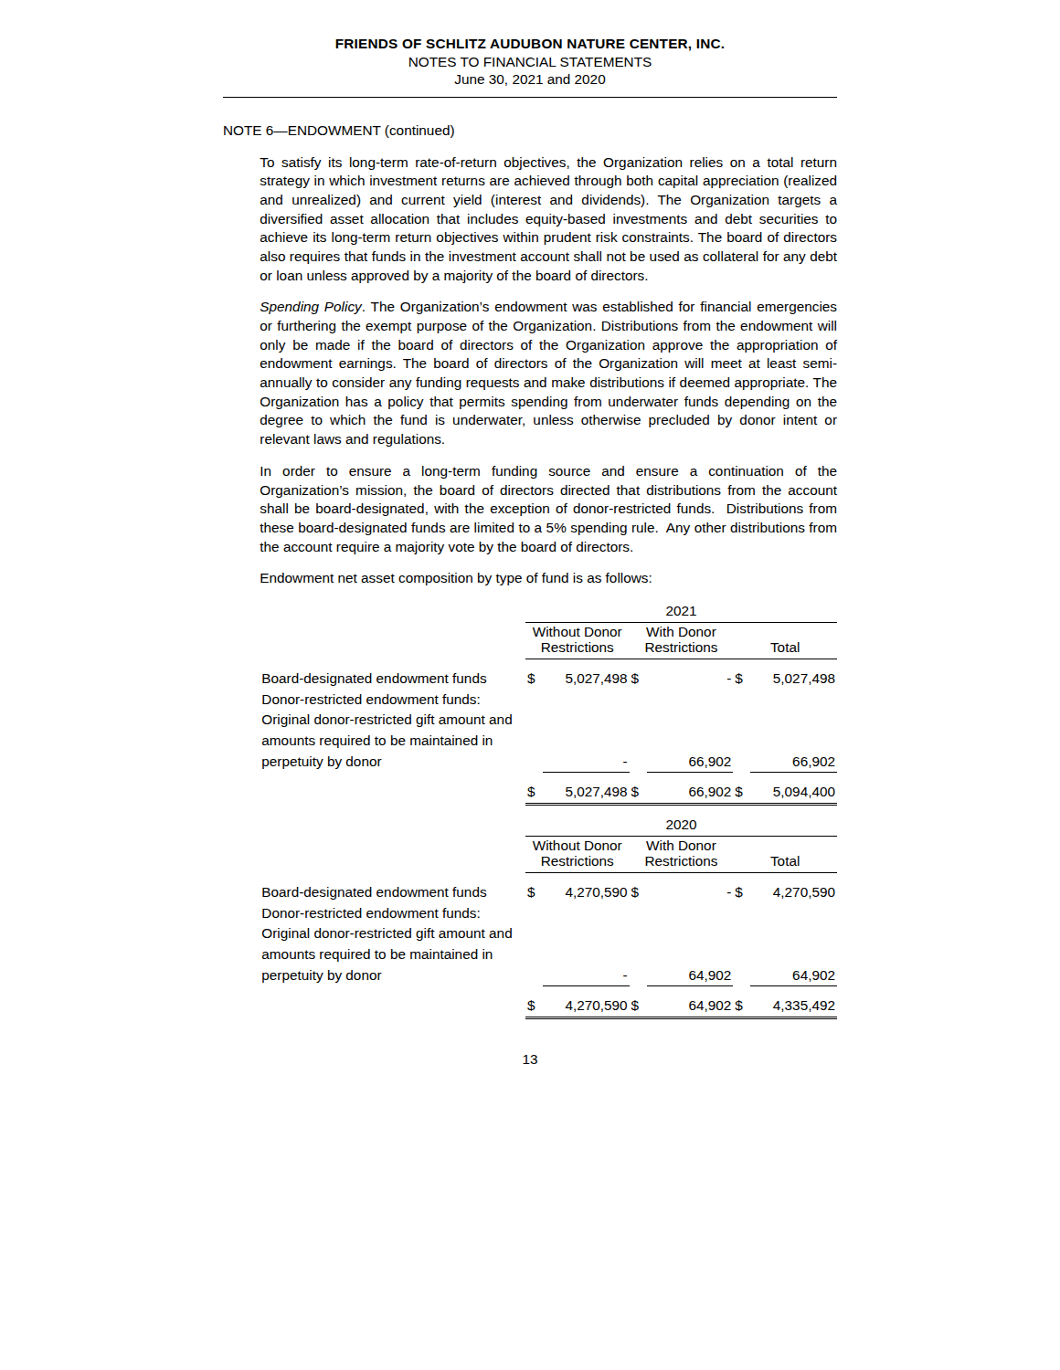FRIENDS OF SCHLITZ AUDUBON NATURE CENTER, INC.
NOTES TO FINANCIAL STATEMENTS
June 30, 2021 and 2020
NOTE 6—ENDOWMENT (continued)
To satisfy its long-term rate-of-return objectives, the Organization relies on a total return strategy in which investment returns are achieved through both capital appreciation (realized and unrealized) and current yield (interest and dividends). The Organization targets a diversified asset allocation that includes equity-based investments and debt securities to achieve its long-term return objectives within prudent risk constraints. The board of directors also requires that funds in the investment account shall not be used as collateral for any debt or loan unless approved by a majority of the board of directors.
Spending Policy. The Organization’s endowment was established for financial emergencies or furthering the exempt purpose of the Organization. Distributions from the endowment will only be made if the board of directors of the Organization approve the appropriation of endowment earnings. The board of directors of the Organization will meet at least semi-annually to consider any funding requests and make distributions if deemed appropriate. The Organization has a policy that permits spending from underwater funds depending on the degree to which the fund is underwater, unless otherwise precluded by donor intent or relevant laws and regulations.
In order to ensure a long-term funding source and ensure a continuation of the Organization’s mission, the board of directors directed that distributions from the account shall be board-designated, with the exception of donor-restricted funds. Distributions from these board-designated funds are limited to a 5% spending rule. Any other distributions from the account require a majority vote by the board of directors.
Endowment net asset composition by type of fund is as follows:
| | 2021 |
| | Without Donor Restrictions | With Donor Restrictions | Total |
| Board-designated endowment funds | $ | 5,027,498 | $ | - | $ | 5,027,498 |
| Donor-restricted endowment funds: | | | | | | |
| Original donor-restricted gift amount and | | | | | | |
| amounts required to be maintained in | | | | | | |
| perpetuity by donor | | - | | 66,902 | | 66,902 |
| | $ | 5,027,498 | $ | 66,902 | $ | 5,094,400 |
| | 2020 |
| | Without Donor Restrictions | With Donor Restrictions | Total |
| Board-designated endowment funds | $ | 4,270,590 | $ | - | $ | 4,270,590 |
| Donor-restricted endowment funds: | | | | | | |
| Original donor-restricted gift amount and | | | | | | |
| amounts required to be maintained in | | | | | | |
| perpetuity by donor | | - | | 64,902 | | 64,902 |
| | $ | 4,270,590 | $ | 64,902 | $ | 4,335,492 |
13